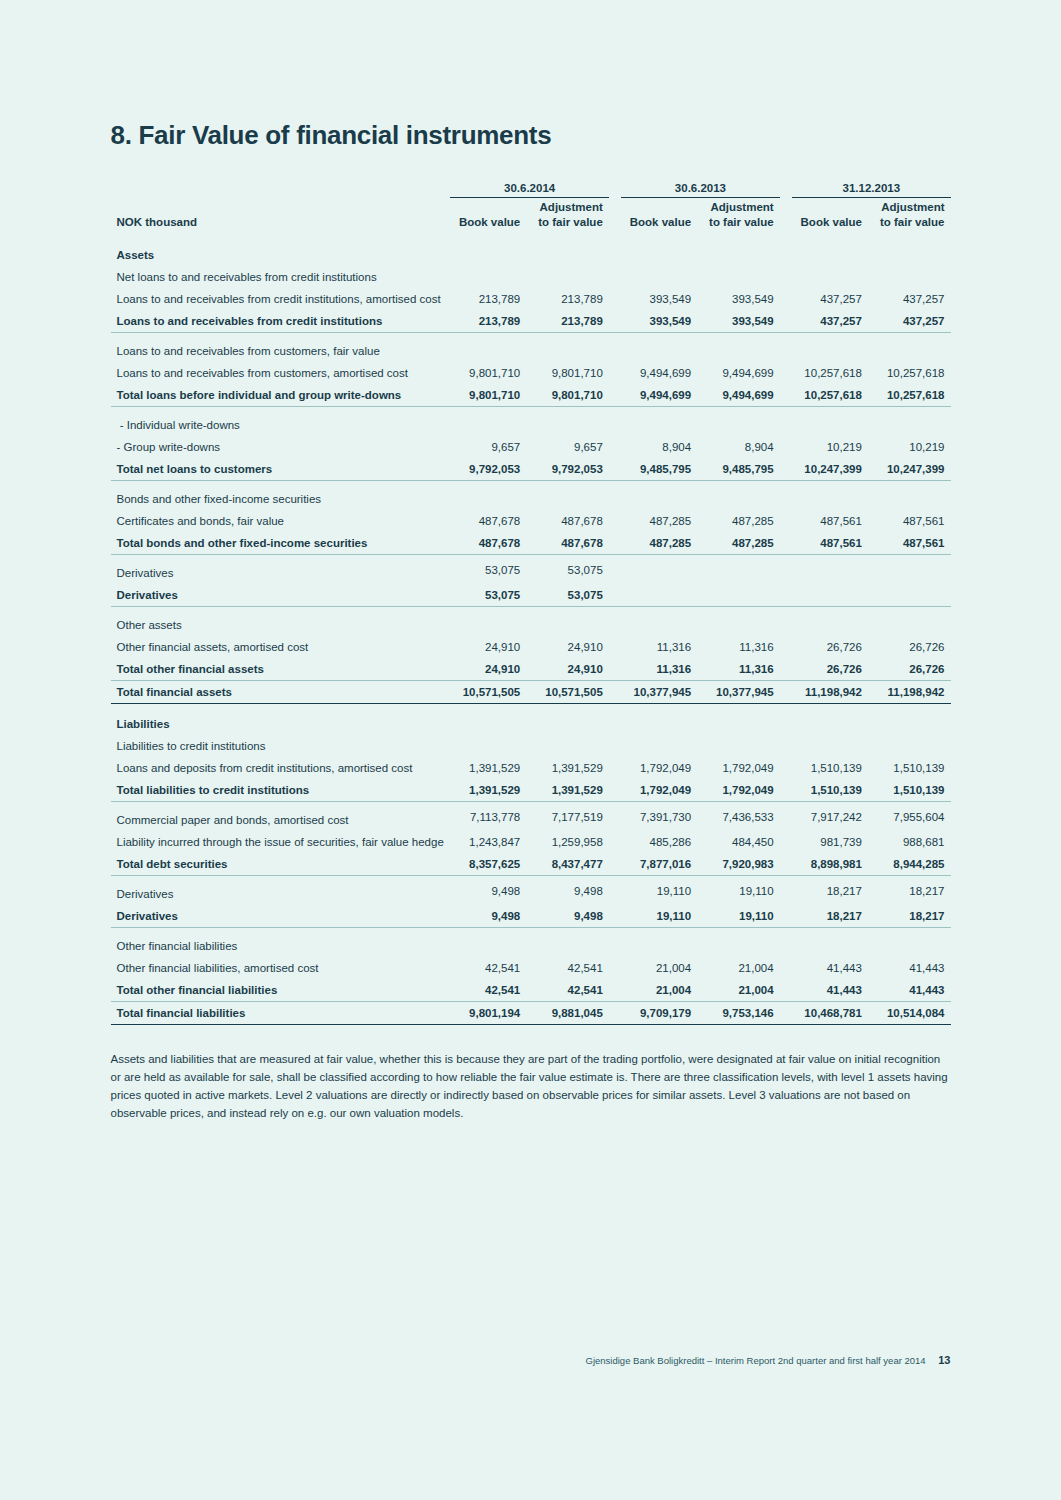8. Fair Value of financial instruments
| | 30.6.2014 | | 30.6.2013 | | 31.12.2013 |
| --- | --- | --- | --- | --- | --- |
| NOK thousand | Book value | Adjustment to fair value | | Book value | Adjustment to fair value | | Book value | Adjustment to fair value |
| Assets | | | | | | | | |
| Net loans to and receivables from credit institutions | | | | | | | | |
| Loans to and receivables from credit institutions, amortised cost | 213,789 | 213,789 | | 393,549 | 393,549 | | 437,257 | 437,257 |
| Loans to and receivables from credit institutions | 213,789 | 213,789 | | 393,549 | 393,549 | | 437,257 | 437,257 |
| Loans to and receivables from customers, fair value | | | | | | | | |
| Loans to and receivables from customers, amortised cost | 9,801,710 | 9,801,710 | | 9,494,699 | 9,494,699 | | 10,257,618 | 10,257,618 |
| Total loans before individual and group write-downs | 9,801,710 | 9,801,710 | | 9,494,699 | 9,494,699 | | 10,257,618 | 10,257,618 |
| - Individual write-downs | | | | | | | | |
| - Group write-downs | 9,657 | 9,657 | | 8,904 | 8,904 | | 10,219 | 10,219 |
| Total net loans to customers | 9,792,053 | 9,792,053 | | 9,485,795 | 9,485,795 | | 10,247,399 | 10,247,399 |
| Bonds and other fixed-income securities | | | | | | | | |
| Certificates and bonds, fair value | 487,678 | 487,678 | | 487,285 | 487,285 | | 487,561 | 487,561 |
| Total bonds and other fixed-income securities | 487,678 | 487,678 | | 487,285 | 487,285 | | 487,561 | 487,561 |
| Derivatives | 53,075 | 53,075 | | | | | | |
| Derivatives | 53,075 | 53,075 | | | | | | |
| Other assets | | | | | | | | |
| Other financial assets, amortised cost | 24,910 | 24,910 | | 11,316 | 11,316 | | 26,726 | 26,726 |
| Total other financial assets | 24,910 | 24,910 | | 11,316 | 11,316 | | 26,726 | 26,726 |
| Total financial assets | 10,571,505 | 10,571,505 | | 10,377,945 | 10,377,945 | | 11,198,942 | 11,198,942 |
| Liabilities | | | | | | | | |
| Liabilities to credit institutions | | | | | | | | |
| Loans and deposits from credit institutions, amortised cost | 1,391,529 | 1,391,529 | | 1,792,049 | 1,792,049 | | 1,510,139 | 1,510,139 |
| Total liabilities to credit institutions | 1,391,529 | 1,391,529 | | 1,792,049 | 1,792,049 | | 1,510,139 | 1,510,139 |
| Commercial paper and bonds, amortised cost | 7,113,778 | 7,177,519 | | 7,391,730 | 7,436,533 | | 7,917,242 | 7,955,604 |
| Liability incurred through the issue of securities, fair value hedge | 1,243,847 | 1,259,958 | | 485,286 | 484,450 | | 981,739 | 988,681 |
| Total debt securities | 8,357,625 | 8,437,477 | | 7,877,016 | 7,920,983 | | 8,898,981 | 8,944,285 |
| Derivatives | 9,498 | 9,498 | | 19,110 | 19,110 | | 18,217 | 18,217 |
| Derivatives | 9,498 | 9,498 | | 19,110 | 19,110 | | 18,217 | 18,217 |
| Other financial liabilities | | | | | | | | |
| Other financial liabilities, amortised cost | 42,541 | 42,541 | | 21,004 | 21,004 | | 41,443 | 41,443 |
| Total other financial liabilities | 42,541 | 42,541 | | 21,004 | 21,004 | | 41,443 | 41,443 |
| Total financial liabilities | 9,801,194 | 9,881,045 | | 9,709,179 | 9,753,146 | | 10,468,781 | 10,514,084 |
Assets and liabilities that are measured at fair value, whether this is because they are part of the trading portfolio, were designated at fair value on initial recognition or are held as available for sale, shall be classified according to how reliable the fair value estimate is. There are three classification levels, with level 1 assets having prices quoted in active markets. Level 2 valuations are directly or indirectly based on observable prices for similar assets. Level 3 valuations are not based on observable prices, and instead rely on e.g. our own valuation models.
Gjensidige Bank Boligkreditt – Interim Report 2nd quarter and first half year 2014 13